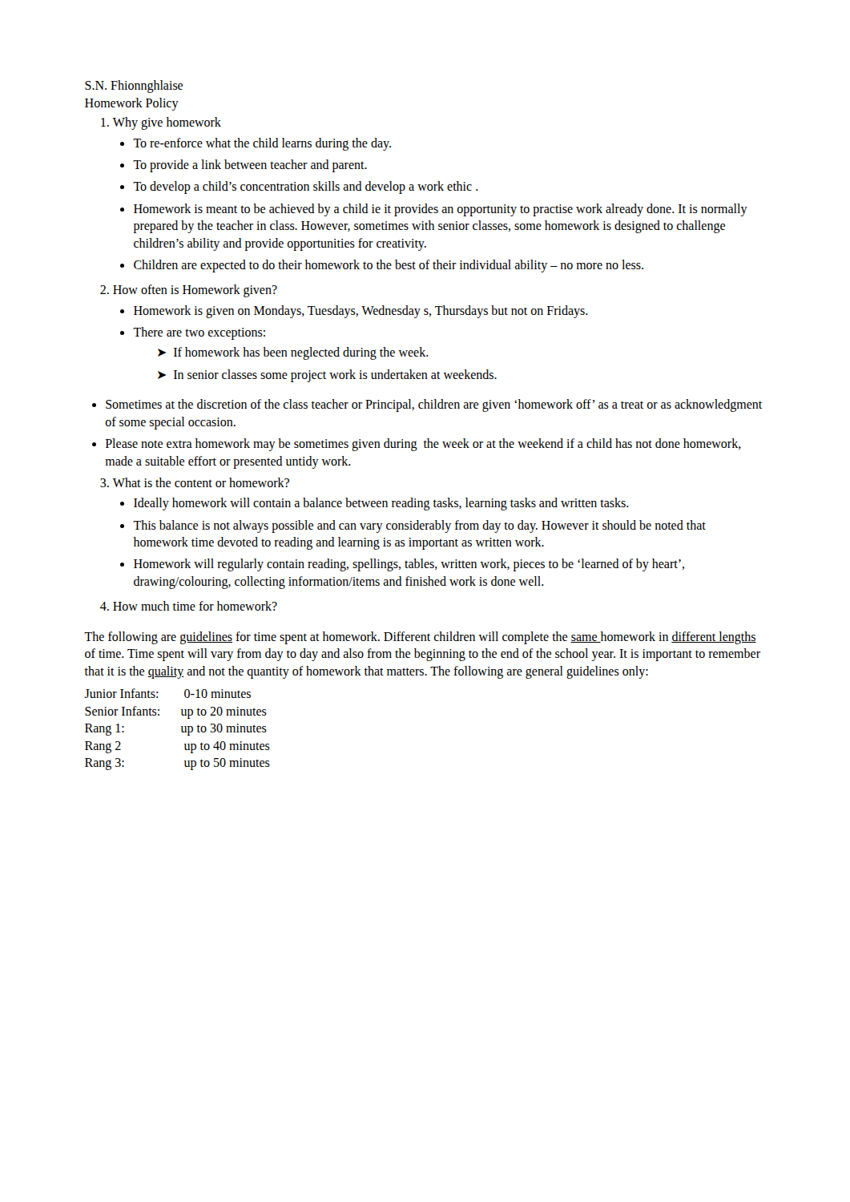S.N. Fhionnghlaise
Homework Policy
Why give homework
To re-enforce what the child learns during the day.
To provide a link between teacher and parent.
To develop a child’s concentration skills and develop a work ethic .
Homework is meant to be achieved by a child ie it provides an opportunity to practise work already done. It is normally prepared by the teacher in class. However, sometimes with senior classes, some homework is designed to challenge children’s ability and provide opportunities for creativity.
Children are expected to do their homework to the best of their individual ability – no more no less.
How often is Homework given?
Homework is given on Mondays, Tuesdays, Wednesday s, Thursdays but not on Fridays.
There are two exceptions:
If homework has been neglected during the week.
In senior classes some project work is undertaken at weekends.
Sometimes at the discretion of the class teacher or Principal, children are given ‘homework off’ as a treat or as acknowledgment of some special occasion.
Please note extra homework may be sometimes given during the week or at the weekend if a child has not done homework, made a suitable effort or presented untidy work.
What is the content or homework?
Ideally homework will contain a balance between reading tasks, learning tasks and written tasks.
This balance is not always possible and can vary considerably from day to day. However it should be noted that homework time devoted to reading and learning is as important as written work.
Homework will regularly contain reading, spellings, tables, written work, pieces to be ‘learned of by heart’, drawing/colouring, collecting information/items and finished work is done well.
How much time for homework?
The following are guidelines for time spent at homework. Different children will complete the same homework in different lengths of time. Time spent will vary from day to day and also from the beginning to the end of the school year. It is important to remember that it is the quality and not the quantity of homework that matters. The following are general guidelines only:
Junior Infants: 0-10 minutes
Senior Infants: up to 20 minutes
Rang 1: up to 30 minutes
Rang 2 up to 40 minutes
Rang 3: up to 50 minutes